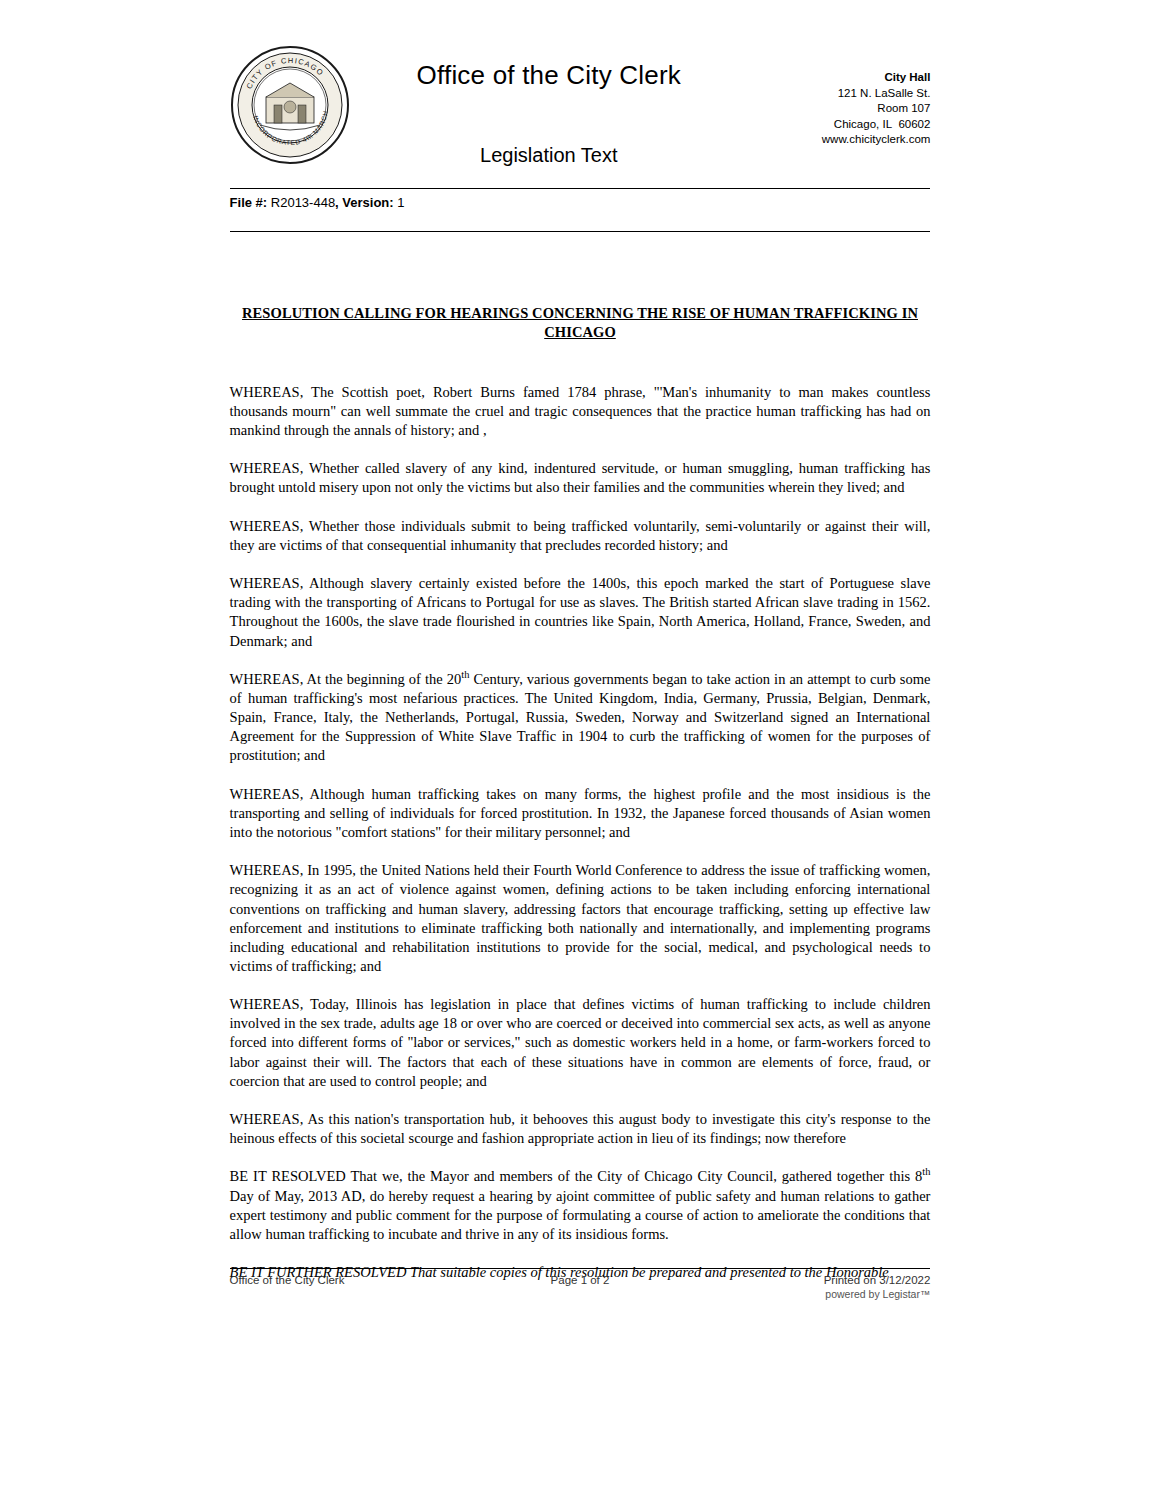CITY OF CHICAGO INCORPORATED 4th MARCH 1837
Office of the City Clerk
Legislation Text
City Hall
121 N. LaSalle St.
Room 107
Chicago, IL 60602
www.chicityclerk.com
File #: R2013-448, Version: 1
RESOLUTION CALLING FOR HEARINGS CONCERNING THE RISE OF HUMAN TRAFFICKING IN CHICAGO
WHEREAS, The Scottish poet, Robert Burns famed 1784 phrase, "'Man's inhumanity to man makes countless thousands mourn" can well summate the cruel and tragic consequences that the practice human trafficking has had on mankind through the annals of history; and ,
WHEREAS, Whether called slavery of any kind, indentured servitude, or human smuggling, human trafficking has brought untold misery upon not only the victims but also their families and the communities wherein they lived; and
WHEREAS, Whether those individuals submit to being trafficked voluntarily, semi-voluntarily or against their will, they are victims of that consequential inhumanity that precludes recorded history; and
WHEREAS, Although slavery certainly existed before the 1400s, this epoch marked the start of Portuguese slave trading with the transporting of Africans to Portugal for use as slaves. The British started African slave trading in 1562. Throughout the 1600s, the slave trade flourished in countries like Spain, North America, Holland, France, Sweden, and Denmark; and
WHEREAS, At the beginning of the 20th Century, various governments began to take action in an attempt to curb some of human trafficking's most nefarious practices. The United Kingdom, India, Germany, Prussia, Belgian, Denmark, Spain, France, Italy, the Netherlands, Portugal, Russia, Sweden, Norway and Switzerland signed an International Agreement for the Suppression of White Slave Traffic in 1904 to curb the trafficking of women for the purposes of prostitution; and
WHEREAS, Although human trafficking takes on many forms, the highest profile and the most insidious is the transporting and selling of individuals for forced prostitution. In 1932, the Japanese forced thousands of Asian women into the notorious "comfort stations" for their military personnel; and
WHEREAS, In 1995, the United Nations held their Fourth World Conference to address the issue of trafficking women, recognizing it as an act of violence against women, defining actions to be taken including enforcing international conventions on trafficking and human slavery, addressing factors that encourage trafficking, setting up effective law enforcement and institutions to eliminate trafficking both nationally and internationally, and implementing programs including educational and rehabilitation institutions to provide for the social, medical, and psychological needs to victims of trafficking; and
WHEREAS, Today, Illinois has legislation in place that defines victims of human trafficking to include children involved in the sex trade, adults age 18 or over who are coerced or deceived into commercial sex acts, as well as anyone forced into different forms of "labor or services," such as domestic workers held in a home, or farm-workers forced to labor against their will. The factors that each of these situations have in common are elements of force, fraud, or coercion that are used to control people; and
WHEREAS, As this nation's transportation hub, it behooves this august body to investigate this city's response to the heinous effects of this societal scourge and fashion appropriate action in lieu of its findings; now therefore
BE IT RESOLVED That we, the Mayor and members of the City of Chicago City Council, gathered together this 8th Day of May, 2013 AD, do hereby request a hearing by ajoint committee of public safety and human relations to gather expert testimony and public comment for the purpose of formulating a course of action to ameliorate the conditions that allow human trafficking to incubate and thrive in any of its insidious forms.
BE IT FURTHER RESOLVED That suitable copies of this resolution be prepared and presented to the Honorable
Office of the City Clerk
Page 1 of 2
Printed on 3/12/2022
powered by Legistar™